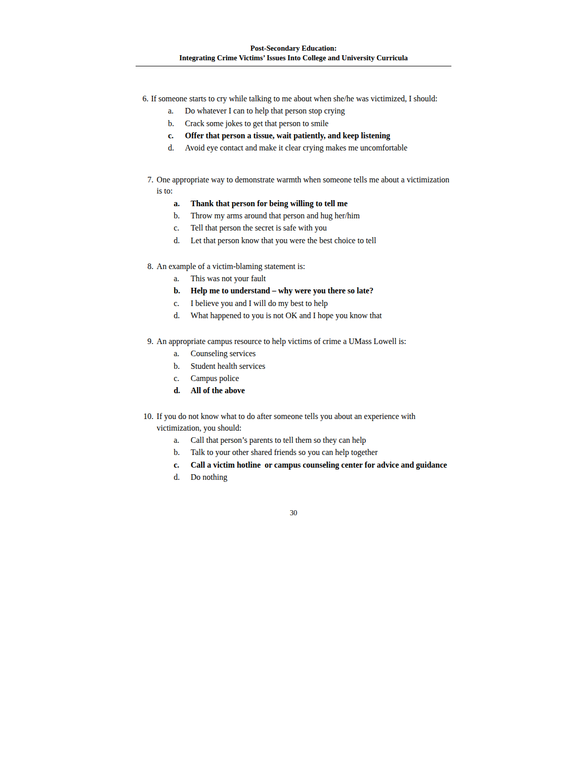Post-Secondary Education:
Integrating Crime Victims’ Issues Into College and University Curricula
6. If someone starts to cry while talking to me about when she/he was victimized, I should:
a. Do whatever I can to help that person stop crying
b. Crack some jokes to get that person to smile
c. Offer that person a tissue, wait patiently, and keep listening
d. Avoid eye contact and make it clear crying makes me uncomfortable
7. One appropriate way to demonstrate warmth when someone tells me about a victimization is to:
a. Thank that person for being willing to tell me
b. Throw my arms around that person and hug her/him
c. Tell that person the secret is safe with you
d. Let that person know that you were the best choice to tell
8. An example of a victim-blaming statement is:
a. This was not your fault
b. Help me to understand – why were you there so late?
c. I believe you and I will do my best to help
d. What happened to you is not OK and I hope you know that
9. An appropriate campus resource to help victims of crime a UMass Lowell is:
a. Counseling services
b. Student health services
c. Campus police
d. All of the above
10. If you do not know what to do after someone tells you about an experience with victimization, you should:
a. Call that person’s parents to tell them so they can help
b. Talk to your other shared friends so you can help together
c. Call a victim hotline or campus counseling center for advice and guidance
d. Do nothing
30